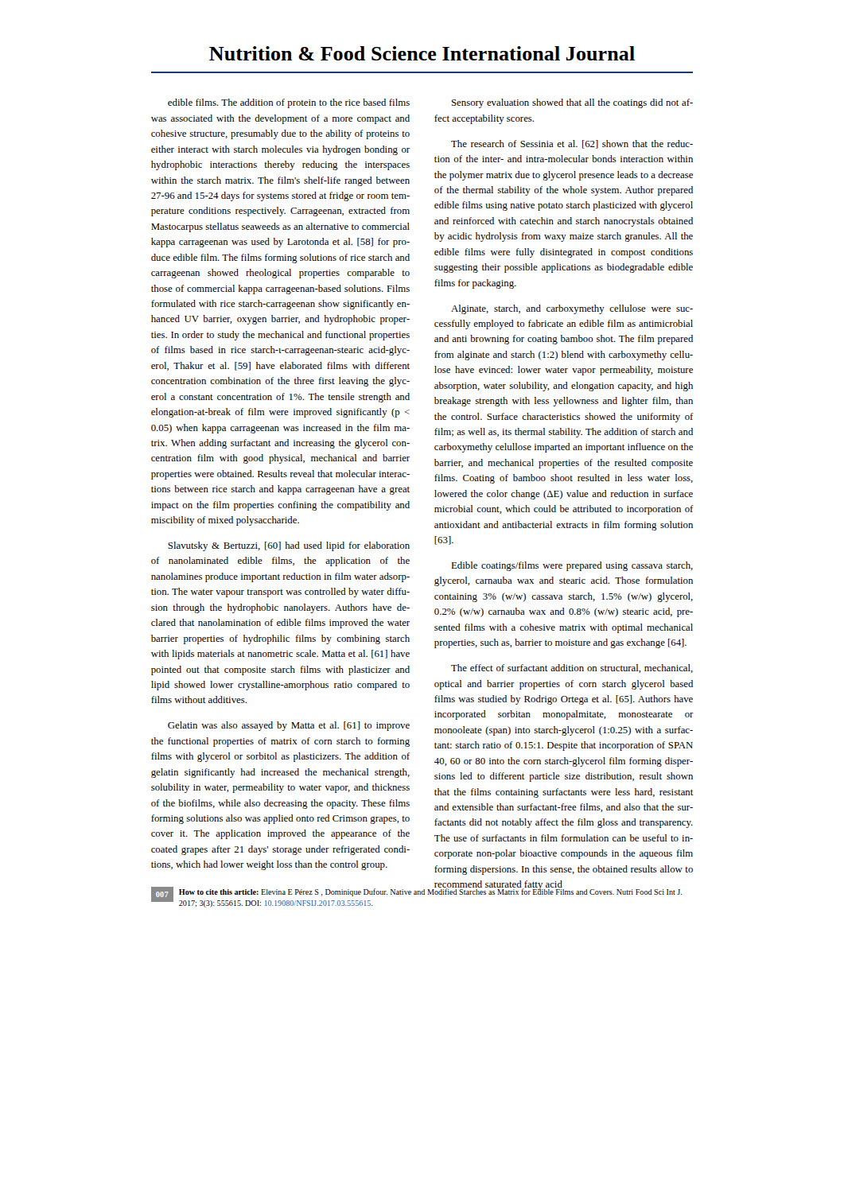Nutrition & Food Science International Journal
edible films. The addition of protein to the rice based films was associated with the development of a more compact and cohesive structure, presumably due to the ability of proteins to either interact with starch molecules via hydrogen bonding or hydrophobic interactions thereby reducing the interspaces within the starch matrix. The film's shelf-life ranged between 27-96 and 15-24 days for systems stored at fridge or room temperature conditions respectively. Carrageenan, extracted from Mastocarpus stellatus seaweeds as an alternative to commercial kappa carrageenan was used by Larotonda et al. [58] for produce edible film. The films forming solutions of rice starch and carrageenan showed rheological properties comparable to those of commercial kappa carrageenan-based solutions. Films formulated with rice starch-carrageenan show significantly enhanced UV barrier, oxygen barrier, and hydrophobic properties. In order to study the mechanical and functional properties of films based in rice starch-ι-carrageenan-stearic acid-glycerol, Thakur et al. [59] have elaborated films with different concentration combination of the three first leaving the glycerol a constant concentration of 1%. The tensile strength and elongation-at-break of film were improved significantly (p < 0.05) when kappa carrageenan was increased in the film matrix. When adding surfactant and increasing the glycerol concentration film with good physical, mechanical and barrier properties were obtained. Results reveal that molecular interactions between rice starch and kappa carrageenan have a great impact on the film properties confining the compatibility and miscibility of mixed polysaccharide.
Slavutsky & Bertuzzi, [60] had used lipid for elaboration of nanolaminated edible films, the application of the nanolamines produce important reduction in film water adsorption. The water vapour transport was controlled by water diffusion through the hydrophobic nanolayers. Authors have declared that nanolamination of edible films improved the water barrier properties of hydrophilic films by combining starch with lipids materials at nanometric scale. Matta et al. [61] have pointed out that composite starch films with plasticizer and lipid showed lower crystalline-amorphous ratio compared to films without additives.
Gelatin was also assayed by Matta et al. [61] to improve the functional properties of matrix of corn starch to forming films with glycerol or sorbitol as plasticizers. The addition of gelatin significantly had increased the mechanical strength, solubility in water, permeability to water vapor, and thickness of the biofilms, while also decreasing the opacity. These films forming solutions also was applied onto red Crimson grapes, to cover it. The application improved the appearance of the coated grapes after 21 days' storage under refrigerated conditions, which had lower weight loss than the control group.
Sensory evaluation showed that all the coatings did not affect acceptability scores.
The research of Sessinia et al. [62] shown that the reduction of the inter- and intra-molecular bonds interaction within the polymer matrix due to glycerol presence leads to a decrease of the thermal stability of the whole system. Author prepared edible films using native potato starch plasticized with glycerol and reinforced with catechin and starch nanocrystals obtained by acidic hydrolysis from waxy maize starch granules. All the edible films were fully disintegrated in compost conditions suggesting their possible applications as biodegradable edible films for packaging.
Alginate, starch, and carboxymethy cellulose were successfully employed to fabricate an edible film as antimicrobial and anti browning for coating bamboo shot. The film prepared from alginate and starch (1:2) blend with carboxymethy cellulose have evinced: lower water vapor permeability, moisture absorption, water solubility, and elongation capacity, and high breakage strength with less yellowness and lighter film, than the control. Surface characteristics showed the uniformity of film; as well as, its thermal stability. The addition of starch and carboxymethy celullose imparted an important influence on the barrier, and mechanical properties of the resulted composite films. Coating of bamboo shoot resulted in less water loss, lowered the color change (ΔE) value and reduction in surface microbial count, which could be attributed to incorporation of antioxidant and antibacterial extracts in film forming solution [63].
Edible coatings/films were prepared using cassava starch, glycerol, carnauba wax and stearic acid. Those formulation containing 3% (w/w) cassava starch, 1.5% (w/w) glycerol, 0.2% (w/w) carnauba wax and 0.8% (w/w) stearic acid, presented films with a cohesive matrix with optimal mechanical properties, such as, barrier to moisture and gas exchange [64].
The effect of surfactant addition on structural, mechanical, optical and barrier properties of corn starch glycerol based films was studied by Rodrigo Ortega et al. [65]. Authors have incorporated sorbitan monopalmitate, monostearate or monooleate (span) into starch-glycerol (1:0.25) with a surfactant: starch ratio of 0.15:1. Despite that incorporation of SPAN 40, 60 or 80 into the corn starch-glycerol film forming dispersions led to different particle size distribution, result shown that the films containing surfactants were less hard, resistant and extensible than surfactant-free films, and also that the surfactants did not notably affect the film gloss and transparency. The use of surfactants in film formulation can be useful to incorporate non-polar bioactive compounds in the aqueous film forming dispersions. In this sense, the obtained results allow to recommend saturated fatty acid
007 How to cite this article: Elevina E Pérez S , Dominique Dufour. Native and Modified Starches as Matrix for Edible Films and Covers. Nutri Food Sci Int J. 2017; 3(3): 555615. DOI: 10.19080/NFSIJ.2017.03.555615.